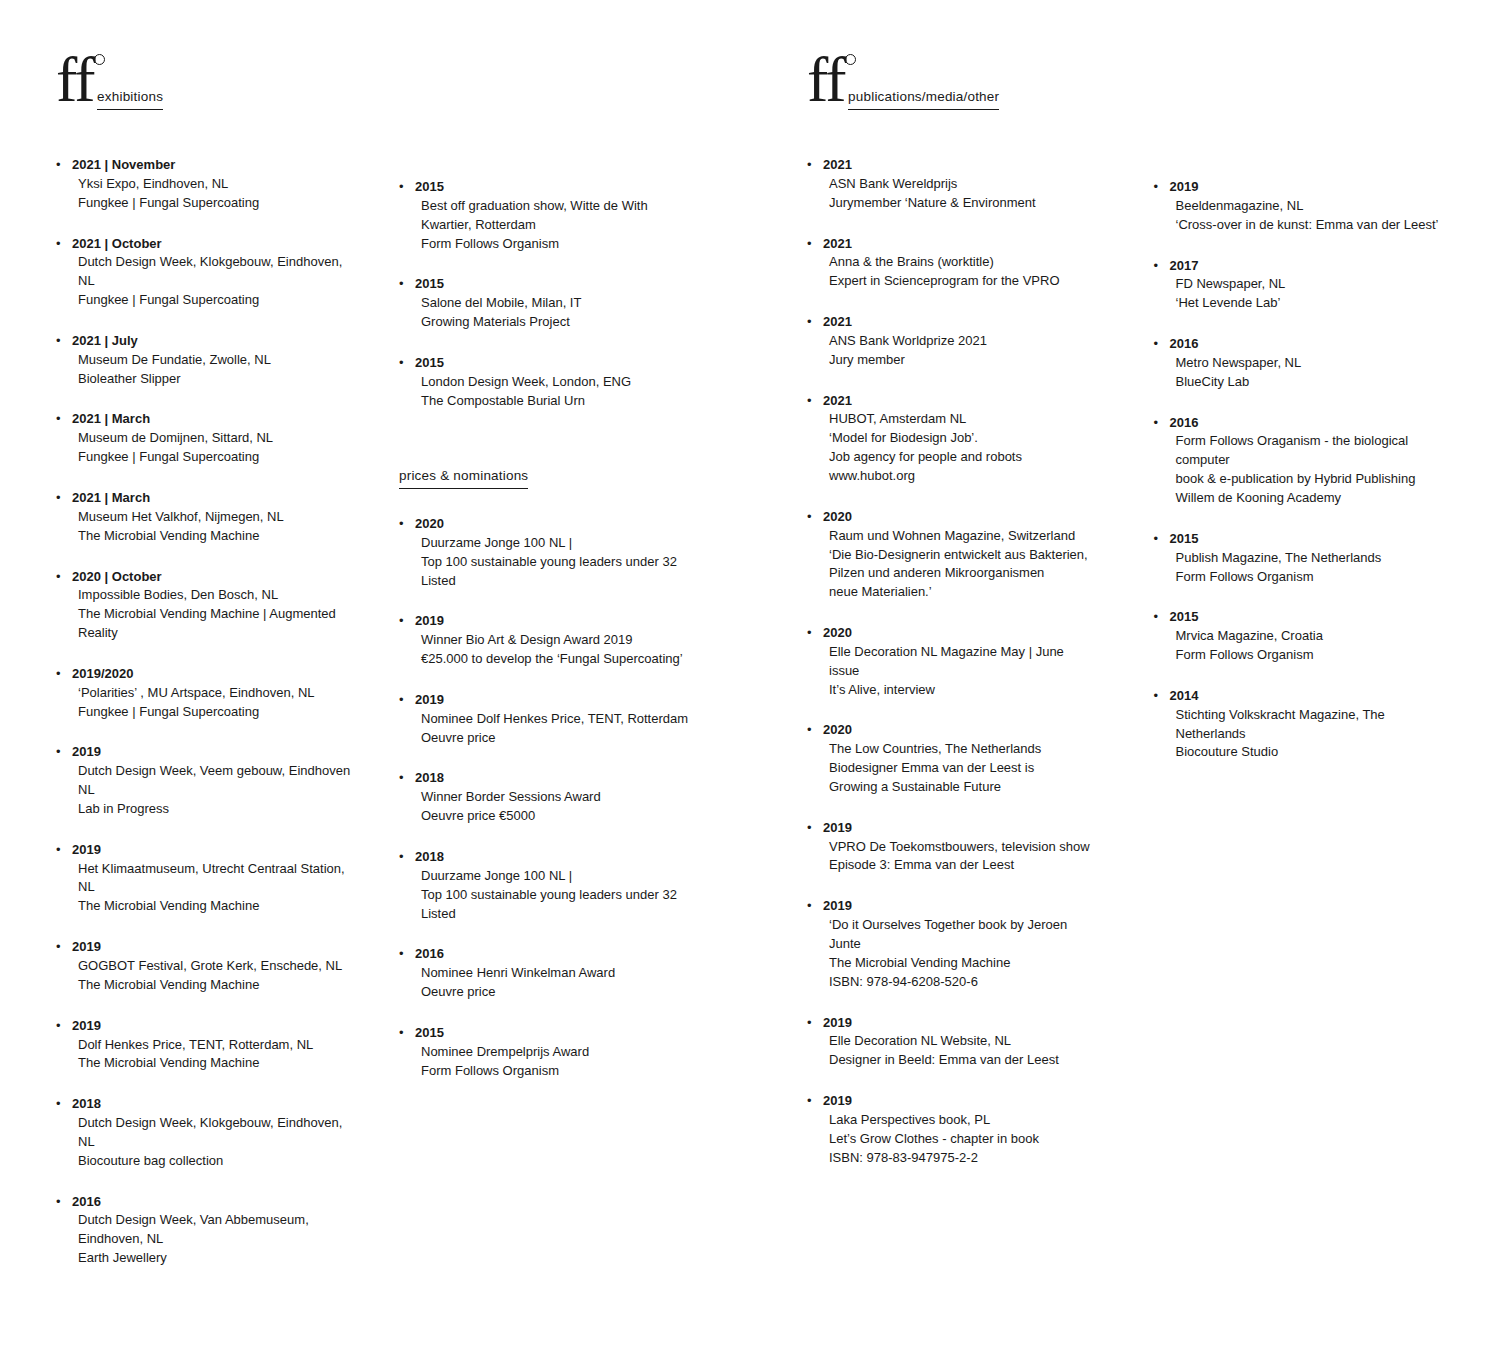ff
exhibitions
2021 | November Yksi Expo, Eindhoven, NL Fungkee | Fungal Supercoating
2021 | October Dutch Design Week, Klokgebouw, Eindhoven, NL Fungkee | Fungal Supercoating
2021 | July Museum De Fundatie, Zwolle, NL Bioleather Slipper
2021 | March Museum de Domijnen, Sittard, NL Fungkee | Fungal Supercoating
2021 | March Museum Het Valkhof, Nijmegen, NL The Microbial Vending Machine
2020 | October Impossible Bodies, Den Bosch, NL The Microbial Vending Machine | Augmented Reality
2019/2020 ‘Polarities’ , MU Artspace, Eindhoven, NL Fungkee | Fungal Supercoating
2019 Dutch Design Week, Veem gebouw, Eindhoven NL Lab in Progress
2019 Het Klimaatmuseum, Utrecht Centraal Station, NL The Microbial Vending Machine
2019 GOGBOT Festival, Grote Kerk, Enschede, NL The Microbial Vending Machine
2019 Dolf Henkes Price, TENT, Rotterdam, NL The Microbial Vending Machine
2018 Dutch Design Week, Klokgebouw, Eindhoven, NL Biocouture bag collection
2016 Dutch Design Week, Van Abbemuseum, Eindhoven, NL Earth Jewellery
2015 Best off graduation show, Witte de With Kwartier, Rotterdam Form Follows Organism
2015 Salone del Mobile, Milan, IT Growing Materials Project
2015 London Design Week, London, ENG The Compostable Burial Urn
prices & nominations
2020 Duurzame Jonge 100 NL | Top 100 sustainable young leaders under 32 Listed
2019 Winner Bio Art & Design Award 2019 €25.000 to develop the ‘Fungal Supercoating’
2019 Nominee Dolf Henkes Price, TENT, Rotterdam Oeuvre price
2018 Winner Border Sessions Award Oeuvre price €5000
2018 Duurzame Jonge 100 NL | Top 100 sustainable young leaders under 32 Listed
2016 Nominee Henri Winkelman Award Oeuvre price
2015 Nominee Drempelprijs Award Form Follows Organism
ff
publications/media/other
2021 ASN Bank Wereldprijs Jurymember ‘Nature & Environment
2021 Anna & the Brains (worktitle) Expert in Scienceprogram for the VPRO
2021 ANS Bank Worldprize 2021 Jury member
2021 HUBOT, Amsterdam NL ‘Model for Biodesign Job’. Job agency for people and robots www.hubot.org
2020 Raum und Wohnen Magazine, Switzerland ‘Die Bio-Designerin entwickelt aus Bakterien, Pilzen und anderen Mikroorganismen neue Materialien.’
2020 Elle Decoration NL Magazine May | June issue It’s Alive, interview
2020 The Low Countries, The Netherlands Biodesigner Emma van der Leest is Growing a Sustainable Future
2019 VPRO De Toekomstbouwers, television show Episode 3: Emma van der Leest
2019 ‘Do it Ourselves Together book by Jeroen Junte The Microbial Vending Machine ISBN: 978-94-6208-520-6
2019 Elle Decoration NL Website, NL Designer in Beeld: Emma van der Leest
2019 Laka Perspectives book, PL Let’s Grow Clothes - chapter in book ISBN: 978-83-947975-2-2
2019 Beeldenmagazine, NL ‘Cross-over in de kunst: Emma van der Leest’
2017 FD Newspaper, NL ‘Het Levende Lab’
2016 Metro Newspaper, NL BlueCity Lab
2016 Form Follows Oraganism - the biological computer book & e-publication by Hybrid Publishing Willem de Kooning Academy
2015 Publish Magazine, The Netherlands Form Follows Organism
2015 Mrvica Magazine, Croatia Form Follows Organism
2014 Stichting Volkskracht Magazine, The Netherlands Biocouture Studio